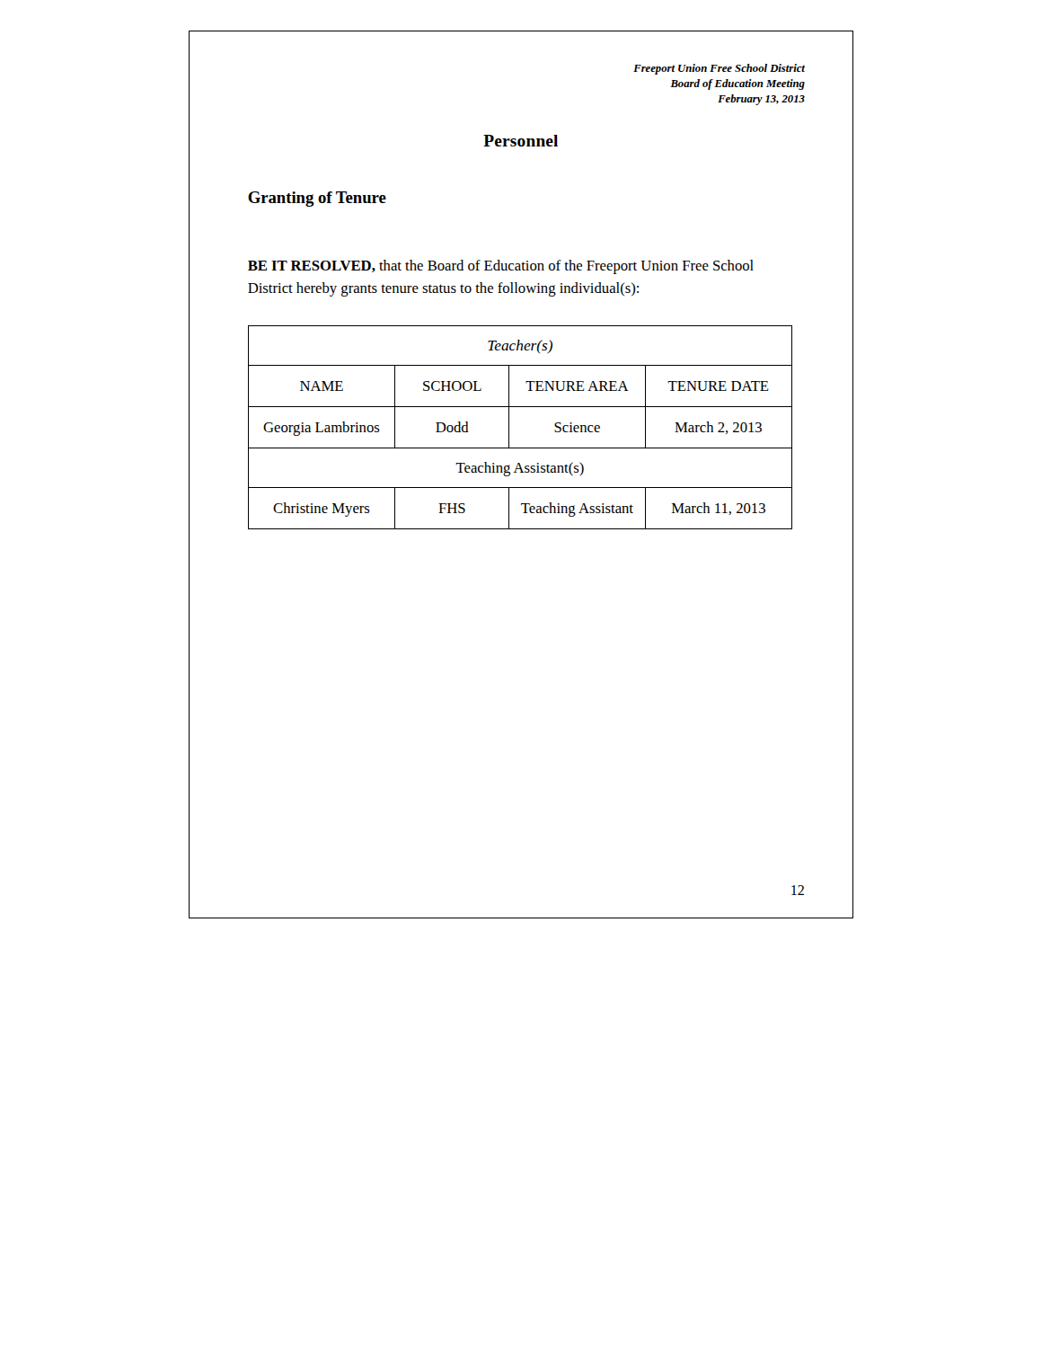Freeport Union Free School District
Board of Education Meeting
February 13, 2013
Personnel
Granting of Tenure
BE IT RESOLVED, that the Board of Education of the Freeport Union Free School District hereby grants tenure status to the following individual(s):
| Teacher(s) |
| NAME | SCHOOL | TENURE AREA | TENURE DATE |
| Georgia Lambrinos | Dodd | Science | March 2, 2013 |
| Teaching Assistant(s) |
| Christine Myers | FHS | Teaching Assistant | March 11, 2013 |
12